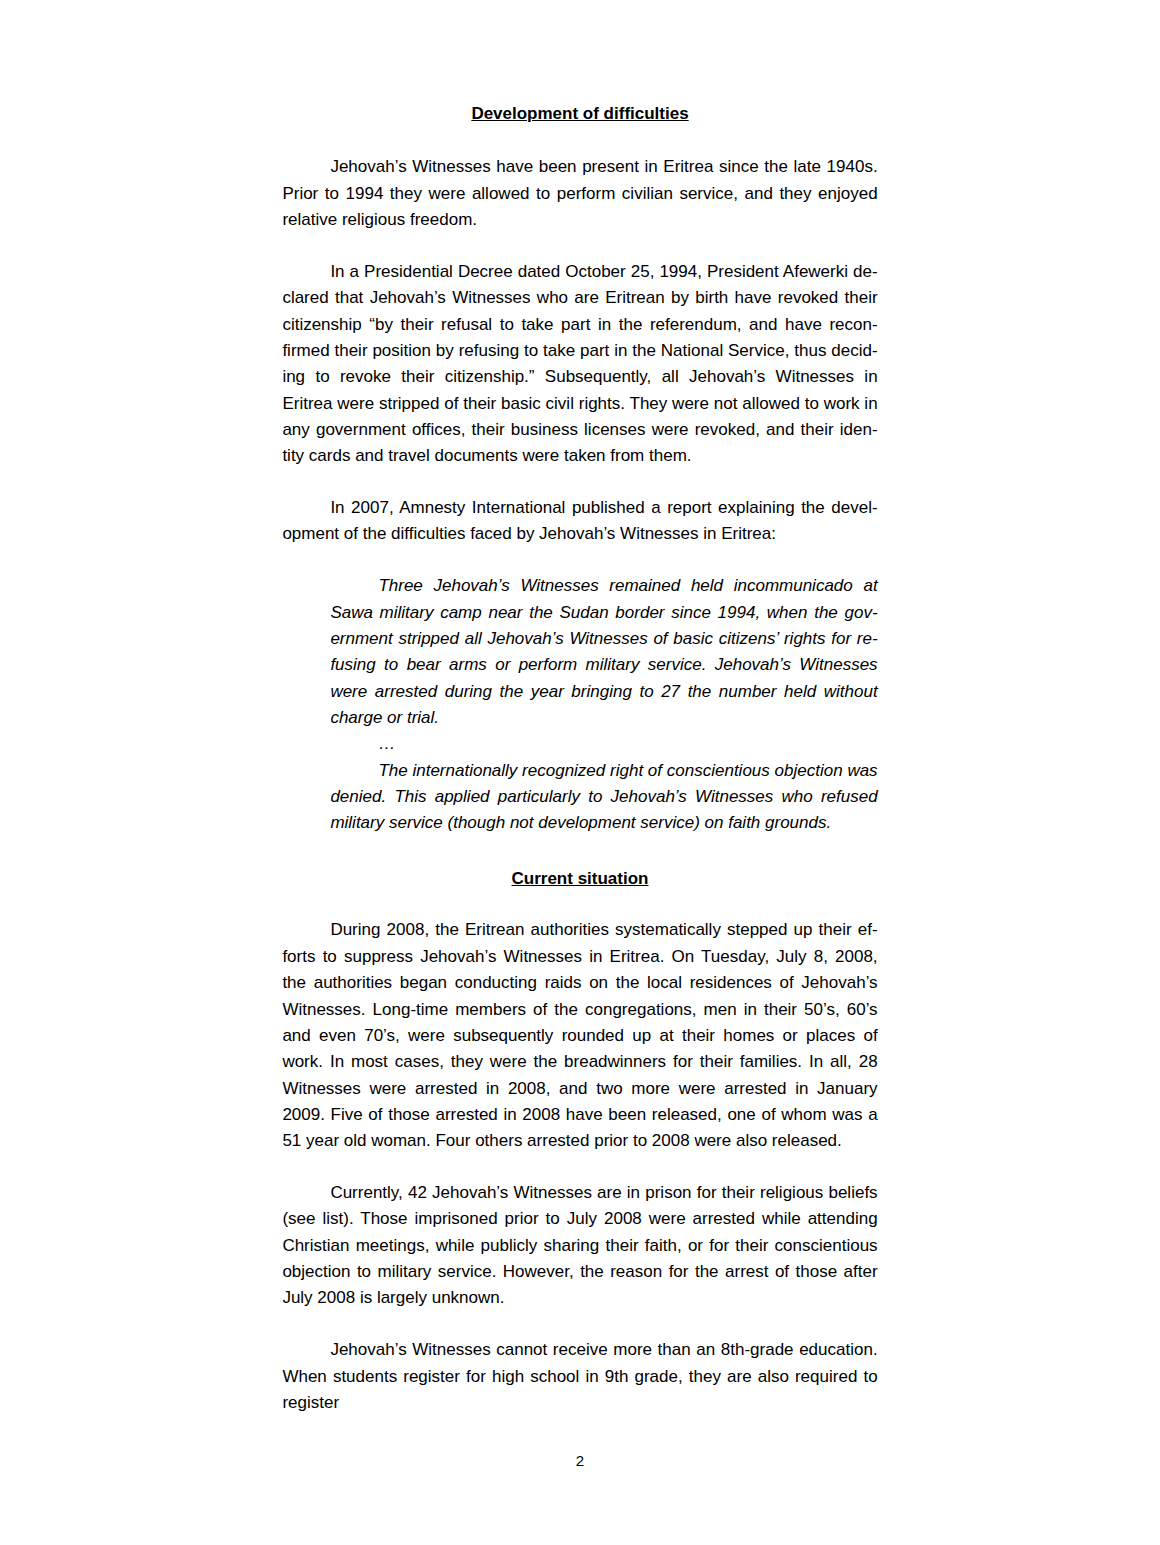Development of difficulties
Jehovah’s Witnesses have been present in Eritrea since the late 1940s. Prior to 1994 they were allowed to perform civilian service, and they enjoyed relative religious freedom.
In a Presidential Decree dated October 25, 1994, President Afewerki declared that Jehovah’s Witnesses who are Eritrean by birth have revoked their citizenship “by their refusal to take part in the referendum, and have reconfirmed their position by refusing to take part in the National Service, thus deciding to revoke their citizenship.” Subsequently, all Jehovah’s Witnesses in Eritrea were stripped of their basic civil rights. They were not allowed to work in any government offices, their business licenses were revoked, and their identity cards and travel documents were taken from them.
In 2007, Amnesty International published a report explaining the development of the difficulties faced by Jehovah’s Witnesses in Eritrea:
Three Jehovah’s Witnesses remained held incommunicado at Sawa military camp near the Sudan border since 1994, when the government stripped all Jehovah’s Witnesses of basic citizens’ rights for refusing to bear arms or perform military service. Jehovah’s Witnesses were arrested during the year bringing to 27 the number held without charge or trial.
…
The internationally recognized right of conscientious objection was denied. This applied particularly to Jehovah’s Witnesses who refused military service (though not development service) on faith grounds.
Current situation
During 2008, the Eritrean authorities systematically stepped up their efforts to suppress Jehovah’s Witnesses in Eritrea. On Tuesday, July 8, 2008, the authorities began conducting raids on the local residences of Jehovah’s Witnesses. Long-time members of the congregations, men in their 50’s, 60’s and even 70’s, were subsequently rounded up at their homes or places of work. In most cases, they were the breadwinners for their families. In all, 28 Witnesses were arrested in 2008, and two more were arrested in January 2009. Five of those arrested in 2008 have been released, one of whom was a 51 year old woman. Four others arrested prior to 2008 were also released.
Currently, 42 Jehovah’s Witnesses are in prison for their religious beliefs (see list). Those imprisoned prior to July 2008 were arrested while attending Christian meetings, while publicly sharing their faith, or for their conscientious objection to military service. However, the reason for the arrest of those after July 2008 is largely unknown.
Jehovah’s Witnesses cannot receive more than an 8th-grade education. When students register for high school in 9th grade, they are also required to register
2